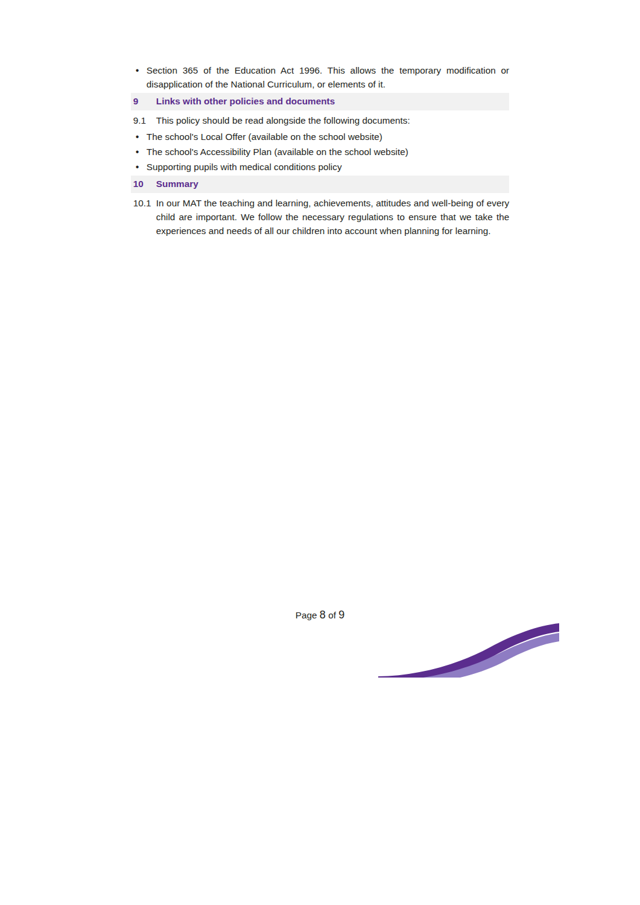Section 365 of the Education Act 1996. This allows the temporary modification or disapplication of the National Curriculum, or elements of it.
9 Links with other policies and documents
9.1 This policy should be read alongside the following documents:
The school's Local Offer (available on the school website)
The school's Accessibility Plan (available on the school website)
Supporting pupils with medical conditions policy
10 Summary
10.1 In our MAT the teaching and learning, achievements, attitudes and well-being of every child are important. We follow the necessary regulations to ensure that we take the experiences and needs of all our children into account when planning for learning.
Page 8 of 9